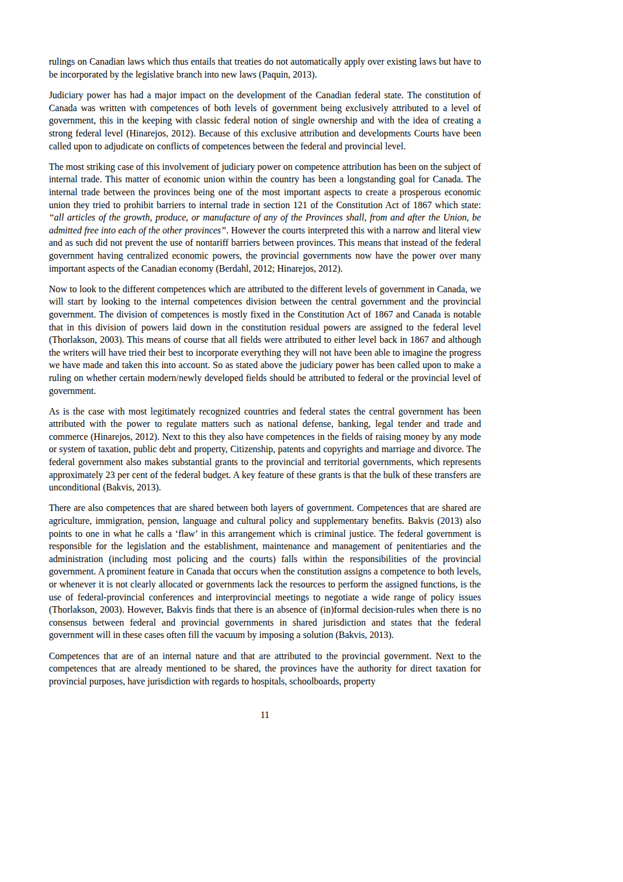rulings on Canadian laws which thus entails that treaties do not automatically apply over existing laws but have to be incorporated by the legislative branch into new laws (Paquin, 2013).
Judiciary power has had a major impact on the development of the Canadian federal state. The constitution of Canada was written with competences of both levels of government being exclusively attributed to a level of government, this in the keeping with classic federal notion of single ownership and with the idea of creating a strong federal level (Hinarejos, 2012). Because of this exclusive attribution and developments Courts have been called upon to adjudicate on conflicts of competences between the federal and provincial level.
The most striking case of this involvement of judiciary power on competence attribution has been on the subject of internal trade. This matter of economic union within the country has been a longstanding goal for Canada. The internal trade between the provinces being one of the most important aspects to create a prosperous economic union they tried to prohibit barriers to internal trade in section 121 of the Constitution Act of 1867 which state: “all articles of the growth, produce, or manufacture of any of the Provinces shall, from and after the Union, be admitted free into each of the other provinces”. However the courts interpreted this with a narrow and literal view and as such did not prevent the use of nontariff barriers between provinces. This means that instead of the federal government having centralized economic powers, the provincial governments now have the power over many important aspects of the Canadian economy (Berdahl, 2012; Hinarejos, 2012).
Now to look to the different competences which are attributed to the different levels of government in Canada, we will start by looking to the internal competences division between the central government and the provincial government. The division of competences is mostly fixed in the Constitution Act of 1867 and Canada is notable that in this division of powers laid down in the constitution residual powers are assigned to the federal level (Thorlakson, 2003). This means of course that all fields were attributed to either level back in 1867 and although the writers will have tried their best to incorporate everything they will not have been able to imagine the progress we have made and taken this into account. So as stated above the judiciary power has been called upon to make a ruling on whether certain modern/newly developed fields should be attributed to federal or the provincial level of government.
As is the case with most legitimately recognized countries and federal states the central government has been attributed with the power to regulate matters such as national defense, banking, legal tender and trade and commerce (Hinarejos, 2012). Next to this they also have competences in the fields of raising money by any mode or system of taxation, public debt and property, Citizenship, patents and copyrights and marriage and divorce. The federal government also makes substantial grants to the provincial and territorial governments, which represents approximately 23 per cent of the federal budget. A key feature of these grants is that the bulk of these transfers are unconditional (Bakvis, 2013).
There are also competences that are shared between both layers of government. Competences that are shared are agriculture, immigration, pension, language and cultural policy and supplementary benefits. Bakvis (2013) also points to one in what he calls a ‘flaw’ in this arrangement which is criminal justice. The federal government is responsible for the legislation and the establishment, maintenance and management of penitentiaries and the administration (including most policing and the courts) falls within the responsibilities of the provincial government. A prominent feature in Canada that occurs when the constitution assigns a competence to both levels, or whenever it is not clearly allocated or governments lack the resources to perform the assigned functions, is the use of federal-provincial conferences and interprovincial meetings to negotiate a wide range of policy issues (Thorlakson, 2003). However, Bakvis finds that there is an absence of (in)formal decision-rules when there is no consensus between federal and provincial governments in shared jurisdiction and states that the federal government will in these cases often fill the vacuum by imposing a solution (Bakvis, 2013).
Competences that are of an internal nature and that are attributed to the provincial government. Next to the competences that are already mentioned to be shared, the provinces have the authority for direct taxation for provincial purposes, have jurisdiction with regards to hospitals, schoolboards, property
11